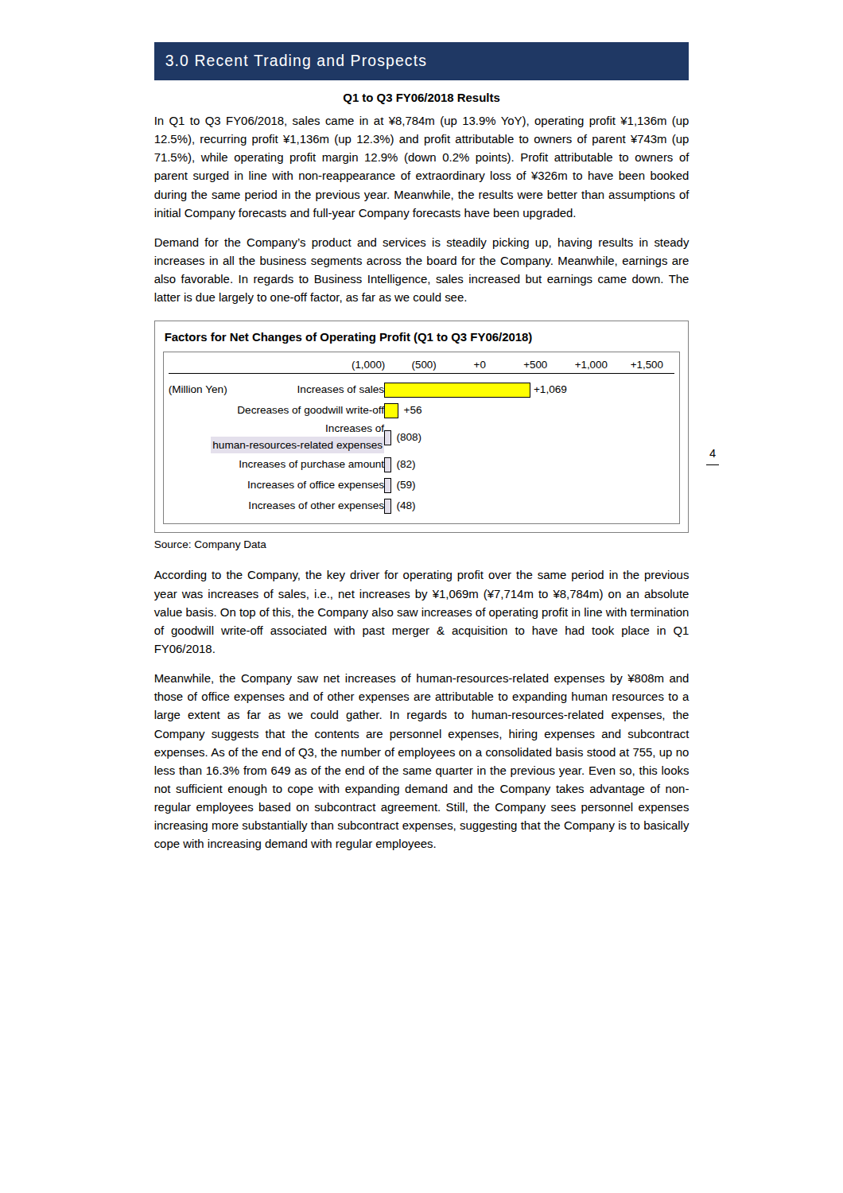3.0 Recent Trading and Prospects
Q1 to Q3 FY06/2018 Results
In Q1 to Q3 FY06/2018, sales came in at ¥8,784m (up 13.9% YoY), operating profit ¥1,136m (up 12.5%), recurring profit ¥1,136m (up 12.3%) and profit attributable to owners of parent ¥743m (up 71.5%), while operating profit margin 12.9% (down 0.2% points). Profit attributable to owners of parent surged in line with non-reappearance of extraordinary loss of ¥326m to have been booked during the same period in the previous year. Meanwhile, the results were better than assumptions of initial Company forecasts and full-year Company forecasts have been upgraded.
Demand for the Company’s product and services is steadily picking up, having results in steady increases in all the business segments across the board for the Company. Meanwhile, earnings are also favorable. In regards to Business Intelligence, sales increased but earnings came down. The latter is due largely to one-off factor, as far as we could see.
Factors for Net Changes of Operating Profit (Q1 to Q3 FY06/2018)
| | (1,000) | (500) | +0 | +500 | +1,000 | +1,500 |
| (Million Yen) | Increases of sales | | +1,069 |
| | Decreases of goodwill write-off | +56 | |
| Increases of human-resources-related expenses | (808) | |
| | Increases of purchase amount | (82) | |
| | Increases of office expenses | (59) | |
| | Increases of other expenses | (48) | |
Source: Company Data
According to the Company, the key driver for operating profit over the same period in the previous year was increases of sales, i.e., net increases by ¥1,069m (¥7,714m to ¥8,784m) on an absolute value basis. On top of this, the Company also saw increases of operating profit in line with termination of goodwill write-off associated with past merger & acquisition to have had took place in Q1 FY06/2018.
Meanwhile, the Company saw net increases of human-resources-related expenses by ¥808m and those of office expenses and of other expenses are attributable to expanding human resources to a large extent as far as we could gather. In regards to human-resources-related expenses, the Company suggests that the contents are personnel expenses, hiring expenses and subcontract expenses. As of the end of Q3, the number of employees on a consolidated basis stood at 755, up no less than 16.3% from 649 as of the end of the same quarter in the previous year. Even so, this looks not sufficient enough to cope with expanding demand and the Company takes advantage of non-regular employees based on subcontract agreement. Still, the Company sees personnel expenses increasing more substantially than subcontract expenses, suggesting that the Company is to basically cope with increasing demand with regular employees.
4